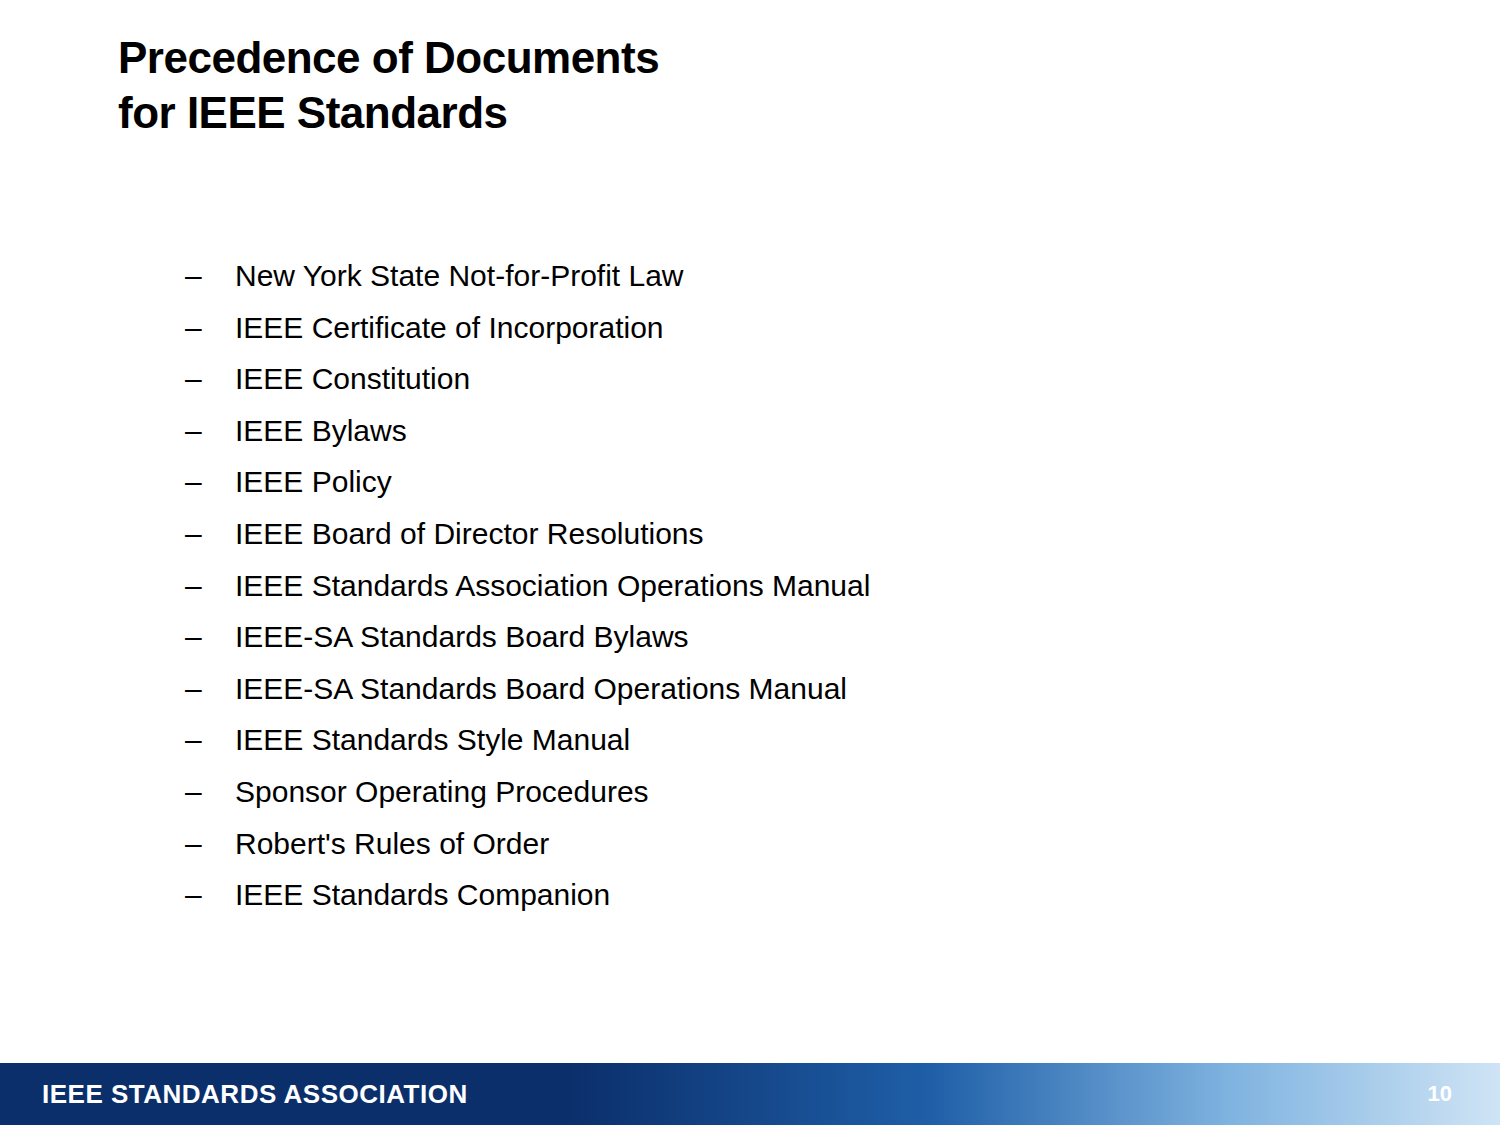Precedence of Documents
for IEEE Standards
New York State Not-for-Profit Law
IEEE Certificate of Incorporation
IEEE Constitution
IEEE Bylaws
IEEE Policy
IEEE Board of Director Resolutions
IEEE Standards Association Operations Manual
IEEE-SA Standards Board Bylaws
IEEE-SA Standards Board Operations Manual
IEEE Standards Style Manual
Sponsor Operating Procedures
Robert's Rules of Order
IEEE Standards Companion
IEEE STANDARDS ASSOCIATION
10